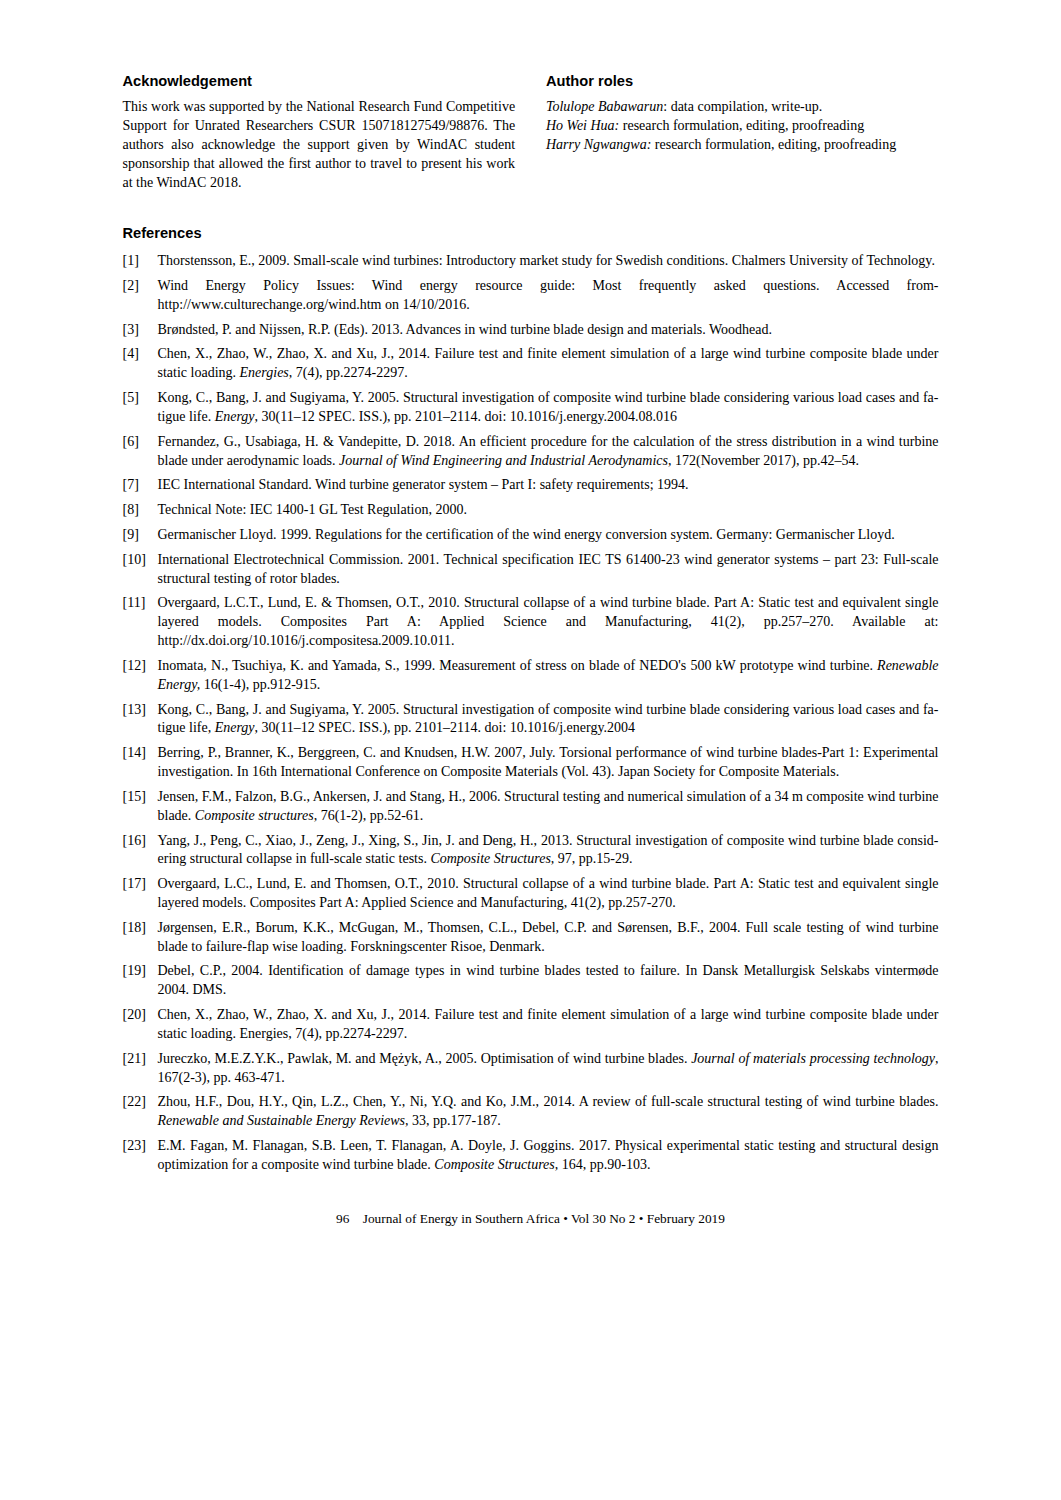Acknowledgement
This work was supported by the National Research Fund Competitive Support for Unrated Researchers CSUR 150718127549/98876. The authors also acknowledge the support given by WindAC student sponsorship that allowed the first author to travel to present his work at the WindAC 2018.
Author roles
Tolulope Babawarun: data compilation, write-up.
Ho Wei Hua: research formulation, editing, proofreading
Harry Ngwangwa: research formulation, editing, proofreading
References
Thorstensson, E., 2009. Small-scale wind turbines: Introductory market study for Swedish conditions. Chalmers University of Technology.
Wind Energy Policy Issues: Wind energy resource guide: Most frequently asked questions. Accessed from- http://www.culturechange.org/wind.htm on 14/10/2016.
Brøndsted, P. and Nijssen, R.P. (Eds). 2013. Advances in wind turbine blade design and materials. Woodhead.
Chen, X., Zhao, W., Zhao, X. and Xu, J., 2014. Failure test and finite element simulation of a large wind turbine composite blade under static loading. Energies, 7(4), pp.2274-2297.
Kong, C., Bang, J. and Sugiyama, Y. 2005. Structural investigation of composite wind turbine blade considering various load cases and fatigue life. Energy, 30(11–12 SPEC. ISS.), pp. 2101–2114. doi: 10.1016/j.energy.2004.08.016
Fernandez, G., Usabiaga, H. & Vandepitte, D. 2018. An efficient procedure for the calculation of the stress distribution in a wind turbine blade under aerodynamic loads. Journal of Wind Engineering and Industrial Aerodynamics, 172(November 2017), pp.42–54.
IEC International Standard. Wind turbine generator system – Part I: safety requirements; 1994.
Technical Note: IEC 1400-1 GL Test Regulation, 2000.
Germanischer Lloyd. 1999. Regulations for the certification of the wind energy conversion system. Germany: Germanischer Lloyd.
International Electrotechnical Commission. 2001. Technical specification IEC TS 61400-23 wind generator systems – part 23: Full-scale structural testing of rotor blades.
Overgaard, L.C.T., Lund, E. & Thomsen, O.T., 2010. Structural collapse of a wind turbine blade. Part A: Static test and equivalent single layered models. Composites Part A: Applied Science and Manufacturing, 41(2), pp.257–270. Available at: http://dx.doi.org/10.1016/j.compositesa.2009.10.011.
Inomata, N., Tsuchiya, K. and Yamada, S., 1999. Measurement of stress on blade of NEDO's 500 kW prototype wind turbine. Renewable Energy, 16(1-4), pp.912-915.
Kong, C., Bang, J. and Sugiyama, Y. 2005. Structural investigation of composite wind turbine blade considering various load cases and fatigue life, Energy, 30(11–12 SPEC. ISS.), pp. 2101–2114. doi: 10.1016/j.energy.2004
Berring, P., Branner, K., Berggreen, C. and Knudsen, H.W. 2007, July. Torsional performance of wind turbine blades-Part 1: Experimental investigation. In 16th International Conference on Composite Materials (Vol. 43). Japan Society for Composite Materials.
Jensen, F.M., Falzon, B.G., Ankersen, J. and Stang, H., 2006. Structural testing and numerical simulation of a 34 m composite wind turbine blade. Composite structures, 76(1-2), pp.52-61.
Yang, J., Peng, C., Xiao, J., Zeng, J., Xing, S., Jin, J. and Deng, H., 2013. Structural investigation of composite wind turbine blade considering structural collapse in full-scale static tests. Composite Structures, 97, pp.15-29.
Overgaard, L.C., Lund, E. and Thomsen, O.T., 2010. Structural collapse of a wind turbine blade. Part A: Static test and equivalent single layered models. Composites Part A: Applied Science and Manufacturing, 41(2), pp.257-270.
Jørgensen, E.R., Borum, K.K., McGugan, M., Thomsen, C.L., Debel, C.P. and Sørensen, B.F., 2004. Full scale testing of wind turbine blade to failure-flap wise loading. Forskningscenter Risoe, Denmark.
Debel, C.P., 2004. Identification of damage types in wind turbine blades tested to failure. In Dansk Metallurgisk Selskabs vintermøde 2004. DMS.
Chen, X., Zhao, W., Zhao, X. and Xu, J., 2014. Failure test and finite element simulation of a large wind turbine composite blade under static loading. Energies, 7(4), pp.2274-2297.
Jureczko, M.E.Z.Y.K., Pawlak, M. and Mężyk, A., 2005. Optimisation of wind turbine blades. Journal of materials processing technology, 167(2-3), pp. 463-471.
Zhou, H.F., Dou, H.Y., Qin, L.Z., Chen, Y., Ni, Y.Q. and Ko, J.M., 2014. A review of full-scale structural testing of wind turbine blades. Renewable and Sustainable Energy Reviews, 33, pp.177-187.
E.M. Fagan, M. Flanagan, S.B. Leen, T. Flanagan, A. Doyle, J. Goggins. 2017. Physical experimental static testing and structural design optimization for a composite wind turbine blade. Composite Structures, 164, pp.90-103.
96 Journal of Energy in Southern Africa • Vol 30 No 2 • February 2019